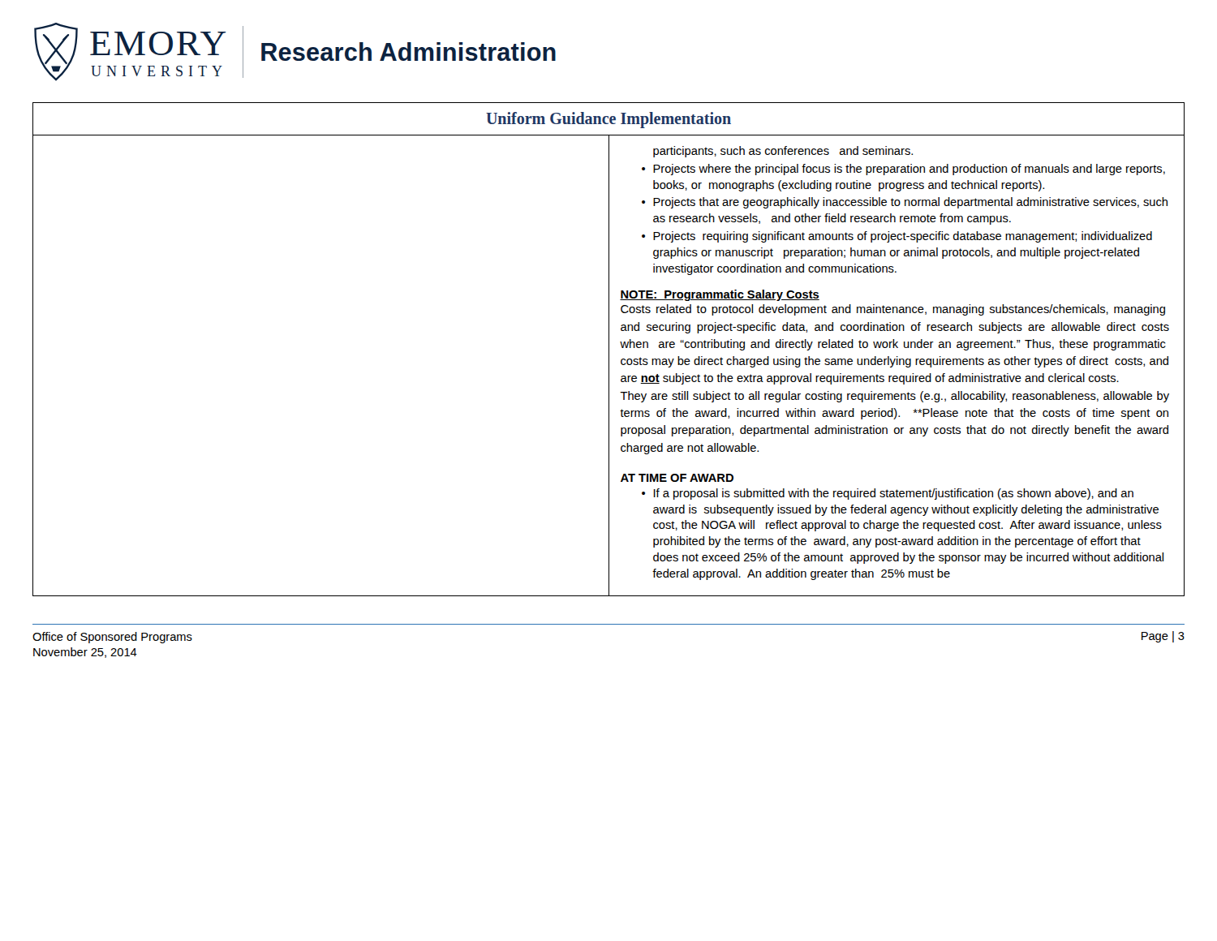EMORY UNIVERSITY
Research Administration
| Uniform Guidance Implementation |
| --- |
| | participants, such as conferences and seminars. Projects where the principal focus is the preparation and production of manuals and large reports, books, or monographs (excluding routine progress and technical reports). Projects that are geographically inaccessible to normal departmental administrative services, such as research vessels, and other field research remote from campus. Projects requiring significant amounts of project-specific database management; individualized graphics or manuscript preparation; human or animal protocols, and multiple project-related investigator coordination and communications. NOTE: Programmatic Salary Costs Costs related to protocol development and maintenance, managing substances/chemicals, managing and securing project-specific data, and coordination of research subjects are allowable direct costs when are “contributing and directly related to work under an agreement.” Thus, these programmatic costs may be direct charged using the same underlying requirements as other types of direct costs, and are not subject to the extra approval requirements required of administrative and clerical costs. They are still subject to all regular costing requirements (e.g., allocability, reasonableness, allowable by terms of the award, incurred within award period). **Please note that the costs of time spent on proposal preparation, departmental administration or any costs that do not directly benefit the award charged are not allowable. AT TIME OF AWARD If a proposal is submitted with the required statement/justification (as shown above), and an award is subsequently issued by the federal agency without explicitly deleting the administrative cost, the NOGA will reflect approval to charge the requested cost. After award issuance, unless prohibited by the terms of the award, any post-award addition in the percentage of effort that does not exceed 25% of the amount approved by the sponsor may be incurred without additional federal approval. An addition greater than 25% must be |
Office of Sponsored Programs
November 25, 2014
Page | 3